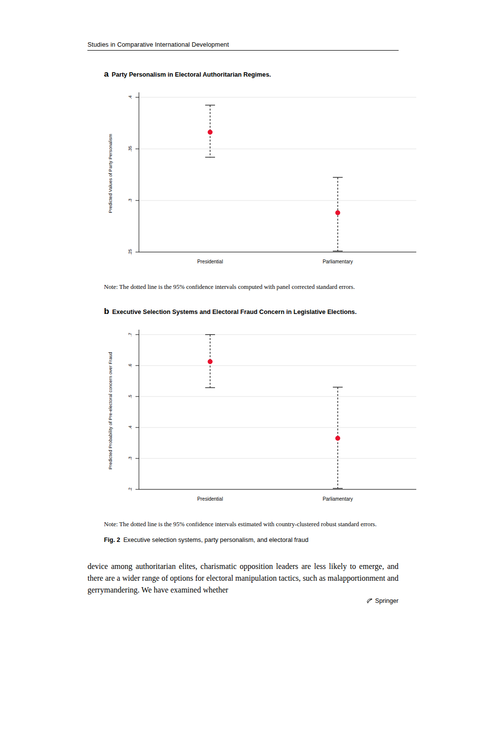Studies in Comparative International Development
a Party Personalism in Electoral Authoritarian Regimes.
.4 .35 .3 .25 Predicted Values of Party Personalism Presidential Parliamentary
Note: The dotted line is the 95% confidence intervals computed with panel corrected standard errors.
b Executive Selection Systems and Electoral Fraud Concern in Legislative Elections.
.7 .6 .5 .4 .3 .2 Predicted Probability of Pre-electoral concern over Fraud Presidential Parliamentary
Note: The dotted line is the 95% confidence intervals estimated with country-clustered robust standard errors.
Fig. 2 Executive selection systems, party personalism, and electoral fraud
device among authoritarian elites, charismatic opposition leaders are less likely to emerge, and there are a wider range of options for electoral manipulation tactics, such as malapportionment and gerrymandering. We have examined whether
Springer